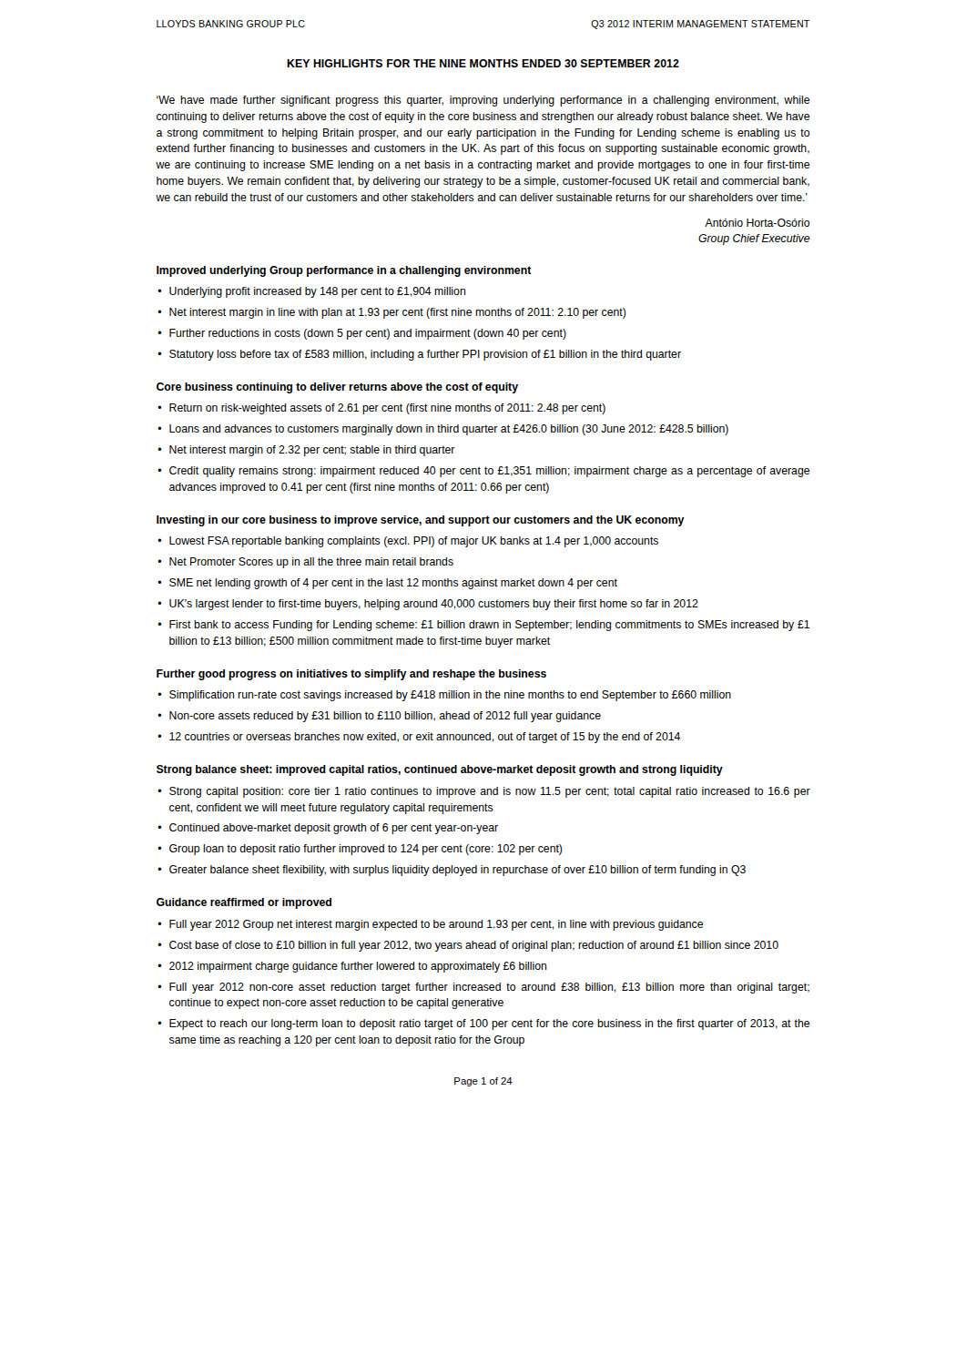LLOYDS BANKING GROUP PLC
Q3 2012 INTERIM MANAGEMENT STATEMENT
KEY HIGHLIGHTS FOR THE NINE MONTHS ENDED 30 SEPTEMBER 2012
‘We have made further significant progress this quarter, improving underlying performance in a challenging environment, while continuing to deliver returns above the cost of equity in the core business and strengthen our already robust balance sheet. We have a strong commitment to helping Britain prosper, and our early participation in the Funding for Lending scheme is enabling us to extend further financing to businesses and customers in the UK. As part of this focus on supporting sustainable economic growth, we are continuing to increase SME lending on a net basis in a contracting market and provide mortgages to one in four first-time home buyers. We remain confident that, by delivering our strategy to be a simple, customer-focused UK retail and commercial bank, we can rebuild the trust of our customers and other stakeholders and can deliver sustainable returns for our shareholders over time.’
António Horta-Osório Group Chief Executive
Improved underlying Group performance in a challenging environment
Underlying profit increased by 148 per cent to £1,904 million
Net interest margin in line with plan at 1.93 per cent (first nine months of 2011: 2.10 per cent)
Further reductions in costs (down 5 per cent) and impairment (down 40 per cent)
Statutory loss before tax of £583 million, including a further PPI provision of £1 billion in the third quarter
Core business continuing to deliver returns above the cost of equity
Return on risk-weighted assets of 2.61 per cent (first nine months of 2011: 2.48 per cent)
Loans and advances to customers marginally down in third quarter at £426.0 billion (30 June 2012: £428.5 billion)
Net interest margin of 2.32 per cent; stable in third quarter
Credit quality remains strong: impairment reduced 40 per cent to £1,351 million; impairment charge as a percentage of average advances improved to 0.41 per cent (first nine months of 2011: 0.66 per cent)
Investing in our core business to improve service, and support our customers and the UK economy
Lowest FSA reportable banking complaints (excl. PPI) of major UK banks at 1.4 per 1,000 accounts
Net Promoter Scores up in all the three main retail brands
SME net lending growth of 4 per cent in the last 12 months against market down 4 per cent
UK’s largest lender to first-time buyers, helping around 40,000 customers buy their first home so far in 2012
First bank to access Funding for Lending scheme: £1 billion drawn in September; lending commitments to SMEs increased by £1 billion to £13 billion; £500 million commitment made to first-time buyer market
Further good progress on initiatives to simplify and reshape the business
Simplification run-rate cost savings increased by £418 million in the nine months to end September to £660 million
Non-core assets reduced by £31 billion to £110 billion, ahead of 2012 full year guidance
12 countries or overseas branches now exited, or exit announced, out of target of 15 by the end of 2014
Strong balance sheet: improved capital ratios, continued above-market deposit growth and strong liquidity
Strong capital position: core tier 1 ratio continues to improve and is now 11.5 per cent; total capital ratio increased to 16.6 per cent, confident we will meet future regulatory capital requirements
Continued above-market deposit growth of 6 per cent year-on-year
Group loan to deposit ratio further improved to 124 per cent (core: 102 per cent)
Greater balance sheet flexibility, with surplus liquidity deployed in repurchase of over £10 billion of term funding in Q3
Guidance reaffirmed or improved
Full year 2012 Group net interest margin expected to be around 1.93 per cent, in line with previous guidance
Cost base of close to £10 billion in full year 2012, two years ahead of original plan; reduction of around £1 billion since 2010
2012 impairment charge guidance further lowered to approximately £6 billion
Full year 2012 non-core asset reduction target further increased to around £38 billion, £13 billion more than original target; continue to expect non-core asset reduction to be capital generative
Expect to reach our long-term loan to deposit ratio target of 100 per cent for the core business in the first quarter of 2013, at the same time as reaching a 120 per cent loan to deposit ratio for the Group
Page 1 of 24